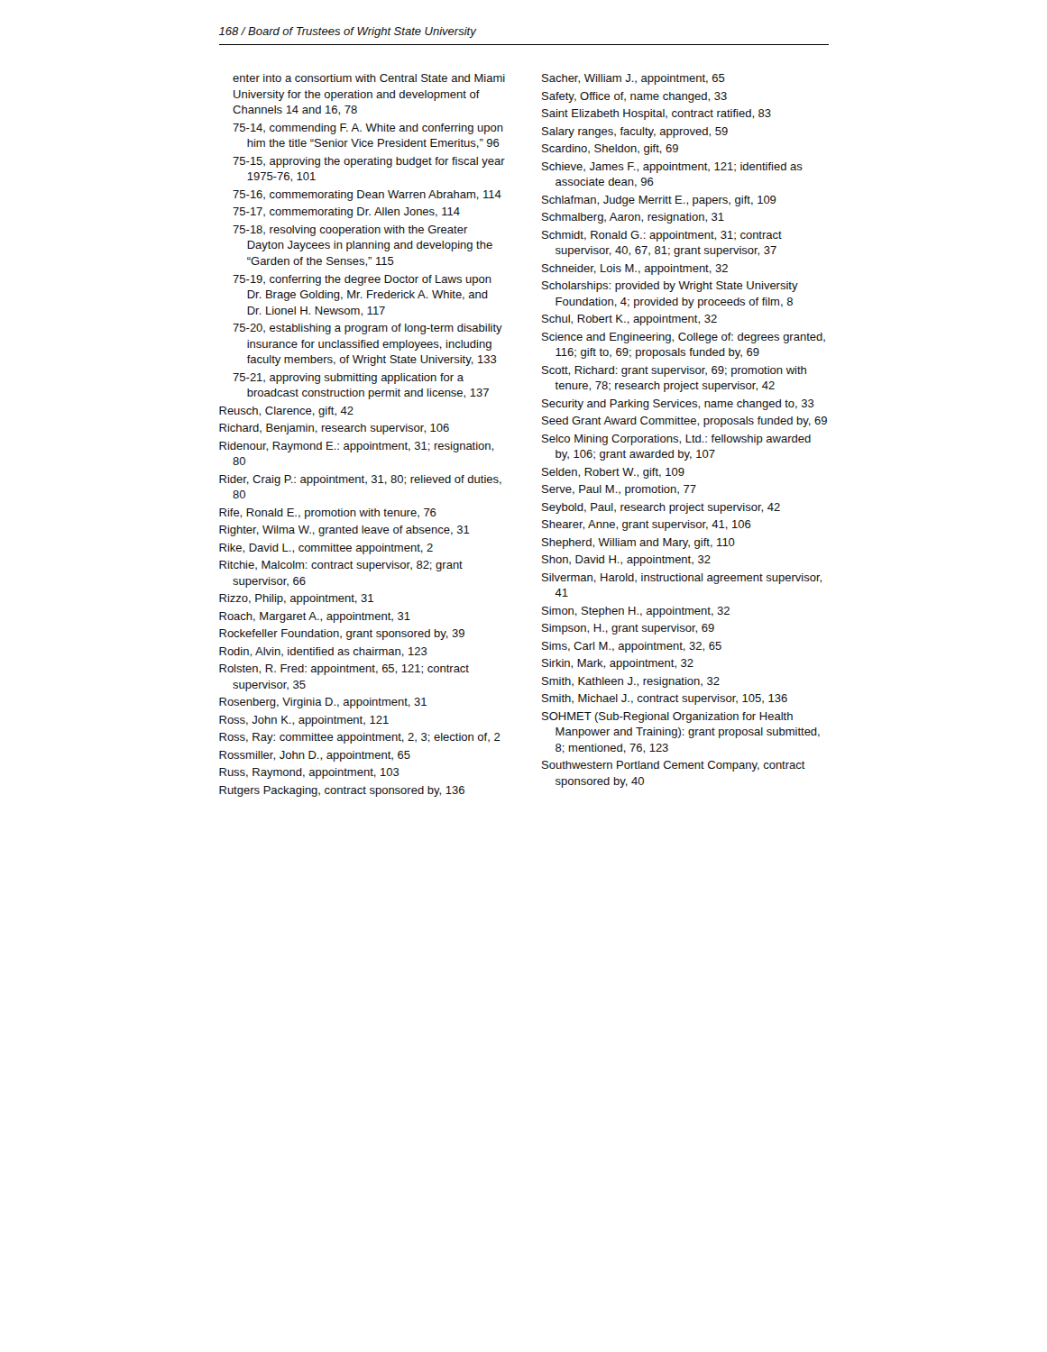168 / Board of Trustees of Wright State University
enter into a consortium with Central State and Miami University for the operation and development of Channels 14 and 16, 78
75-14, commending F. A. White and conferring upon him the title “Senior Vice President Emeritus,” 96
75-15, approving the operating budget for fiscal year 1975-76, 101
75-16, commemorating Dean Warren Abraham, 114
75-17, commemorating Dr. Allen Jones, 114
75-18, resolving cooperation with the Greater Dayton Jaycees in planning and developing the “Garden of the Senses,” 115
75-19, conferring the degree Doctor of Laws upon Dr. Brage Golding, Mr. Frederick A. White, and Dr. Lionel H. Newsom, 117
75-20, establishing a program of long-term disability insurance for unclassified employees, including faculty members, of Wright State University, 133
75-21, approving submitting application for a broadcast construction permit and license, 137
Reusch, Clarence, gift, 42
Richard, Benjamin, research supervisor, 106
Ridenour, Raymond E.: appointment, 31; resignation, 80
Rider, Craig P.: appointment, 31, 80; relieved of duties, 80
Rife, Ronald E., promotion with tenure, 76
Righter, Wilma W., granted leave of absence, 31
Rike, David L., committee appointment, 2
Ritchie, Malcolm: contract supervisor, 82; grant supervisor, 66
Rizzo, Philip, appointment, 31
Roach, Margaret A., appointment, 31
Rockefeller Foundation, grant sponsored by, 39
Rodin, Alvin, identified as chairman, 123
Rolsten, R. Fred: appointment, 65, 121; contract supervisor, 35
Rosenberg, Virginia D., appointment, 31
Ross, John K., appointment, 121
Ross, Ray: committee appointment, 2, 3; election of, 2
Rossmiller, John D., appointment, 65
Russ, Raymond, appointment, 103
Rutgers Packaging, contract sponsored by, 136
Sacher, William J., appointment, 65
Safety, Office of, name changed, 33
Saint Elizabeth Hospital, contract ratified, 83
Salary ranges, faculty, approved, 59
Scardino, Sheldon, gift, 69
Schieve, James F., appointment, 121; identified as associate dean, 96
Schlafman, Judge Merritt E., papers, gift, 109
Schmalberg, Aaron, resignation, 31
Schmidt, Ronald G.: appointment, 31; contract supervisor, 40, 67, 81; grant supervisor, 37
Schneider, Lois M., appointment, 32
Scholarships: provided by Wright State University Foundation, 4; provided by proceeds of film, 8
Schul, Robert K., appointment, 32
Science and Engineering, College of: degrees granted, 116; gift to, 69; proposals funded by, 69
Scott, Richard: grant supervisor, 69; promotion with tenure, 78; research project supervisor, 42
Security and Parking Services, name changed to, 33
Seed Grant Award Committee, proposals funded by, 69
Selco Mining Corporations, Ltd.: fellowship awarded by, 106; grant awarded by, 107
Selden, Robert W., gift, 109
Serve, Paul M., promotion, 77
Seybold, Paul, research project supervisor, 42
Shearer, Anne, grant supervisor, 41, 106
Shepherd, William and Mary, gift, 110
Shon, David H., appointment, 32
Silverman, Harold, instructional agreement supervisor, 41
Simon, Stephen H., appointment, 32
Simpson, H., grant supervisor, 69
Sims, Carl M., appointment, 32, 65
Sirkin, Mark, appointment, 32
Smith, Kathleen J., resignation, 32
Smith, Michael J., contract supervisor, 105, 136
SOHMET (Sub-Regional Organization for Health Manpower and Training): grant proposal submitted, 8; mentioned, 76, 123
Southwestern Portland Cement Company, contract sponsored by, 40